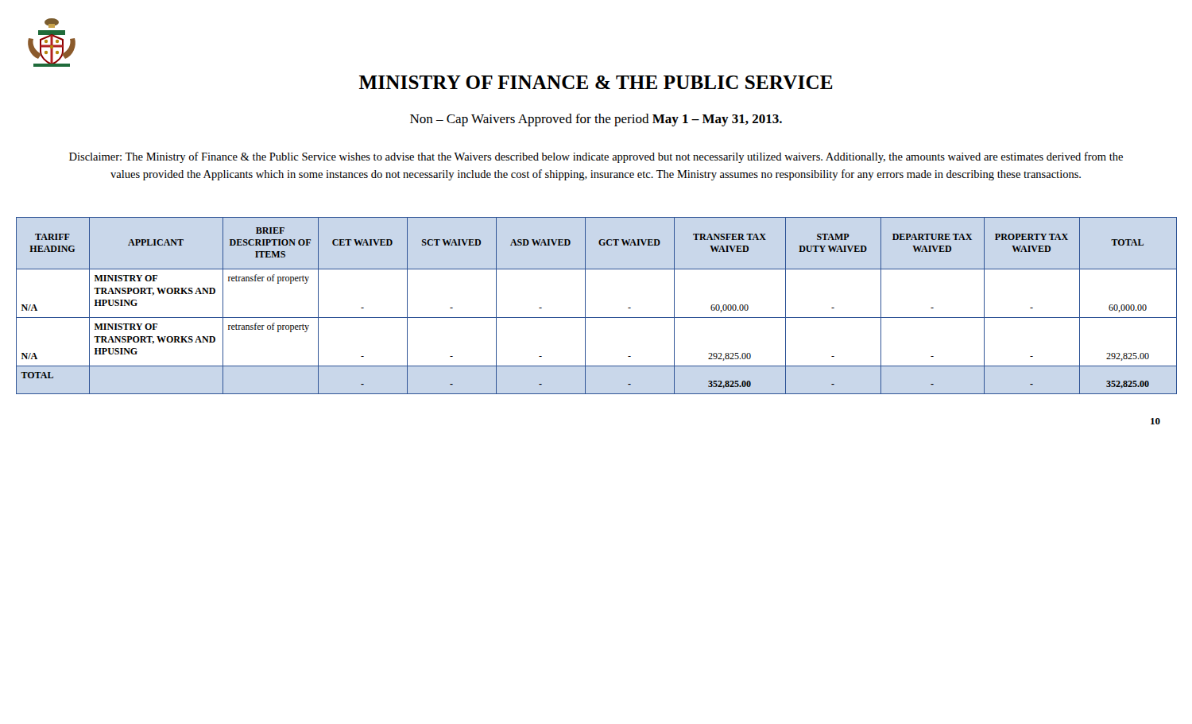MINISTRY OF FINANCE & THE PUBLIC SERVICE
Non – Cap Waivers Approved for the period May 1 – May 31, 2013.
Disclaimer: The Ministry of Finance & the Public Service wishes to advise that the Waivers described below indicate approved but not necessarily utilized waivers. Additionally, the amounts waived are estimates derived from the values provided the Applicants which in some instances do not necessarily include the cost of shipping, insurance etc. The Ministry assumes no responsibility for any errors made in describing these transactions.
| Tariff Heading | Applicant | Brief Description of Items | CET Waived | SCT Waived | ASD Waived | GCT Waived | Transfer Tax Waived | Stamp Duty Waived | Departure Tax Waived | Property Tax Waived | Total |
| --- | --- | --- | --- | --- | --- | --- | --- | --- | --- | --- | --- |
| N/A | MINISTRY OF TRANSPORT, WORKS AND HPUSING | retransfer of property | - | - | - | - | 60,000.00 | - | - | - | 60,000.00 |
| N/A | MINISTRY OF TRANSPORT, WORKS AND HPUSING | retransfer of property | - | - | - | - | 292,825.00 | - | - | - | 292,825.00 |
| TOTAL | | | - | - | - | - | 352,825.00 | - | - | - | 352,825.00 |
10